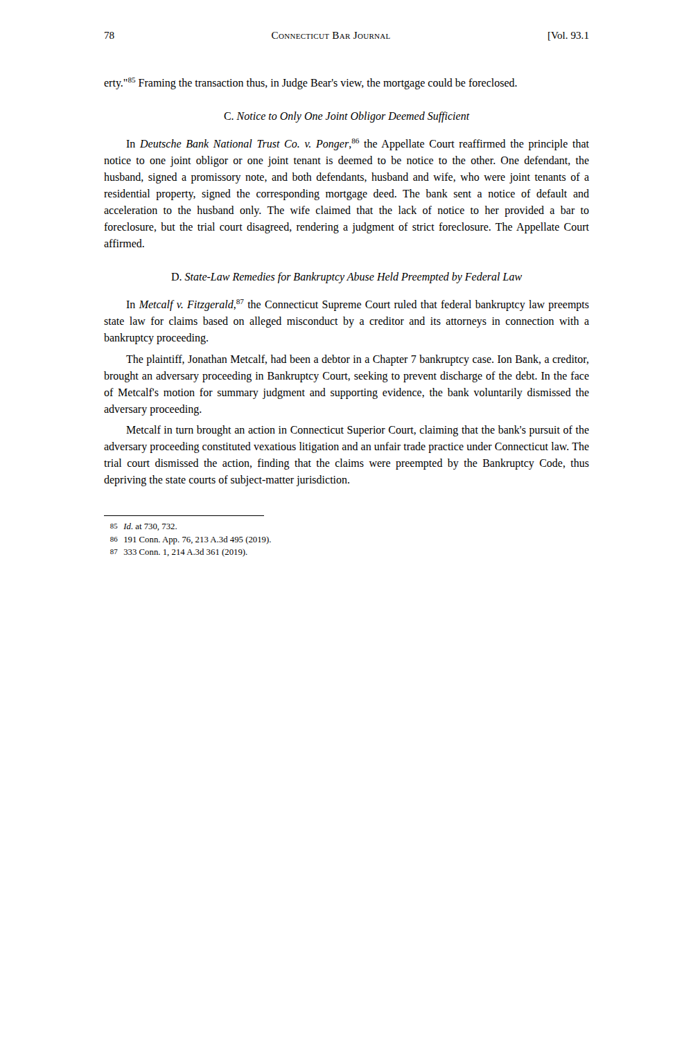78 Connecticut Bar Journal [Vol. 93.1
erty."85 Framing the transaction thus, in Judge Bear's view, the mortgage could be foreclosed.
C. Notice to Only One Joint Obligor Deemed Sufficient
In Deutsche Bank National Trust Co. v. Ponger,86 the Appellate Court reaffirmed the principle that notice to one joint obligor or one joint tenant is deemed to be notice to the other. One defendant, the husband, signed a promissory note, and both defendants, husband and wife, who were joint tenants of a residential property, signed the corresponding mortgage deed. The bank sent a notice of default and acceleration to the husband only. The wife claimed that the lack of notice to her provided a bar to foreclosure, but the trial court disagreed, rendering a judgment of strict foreclosure. The Appellate Court affirmed.
D. State-Law Remedies for Bankruptcy Abuse Held Preempted by Federal Law
In Metcalf v. Fitzgerald,87 the Connecticut Supreme Court ruled that federal bankruptcy law preempts state law for claims based on alleged misconduct by a creditor and its attorneys in connection with a bankruptcy proceeding.
The plaintiff, Jonathan Metcalf, had been a debtor in a Chapter 7 bankruptcy case. Ion Bank, a creditor, brought an adversary proceeding in Bankruptcy Court, seeking to prevent discharge of the debt. In the face of Metcalf's motion for summary judgment and supporting evidence, the bank voluntarily dismissed the adversary proceeding.
Metcalf in turn brought an action in Connecticut Superior Court, claiming that the bank's pursuit of the adversary proceeding constituted vexatious litigation and an unfair trade practice under Connecticut law. The trial court dismissed the action, finding that the claims were preempted by the Bankruptcy Code, thus depriving the state courts of subject-matter jurisdiction.
85 Id. at 730, 732.
86191 Conn. App. 76, 213 A.3d 495 (2019).
87333 Conn. 1, 214 A.3d 361 (2019).